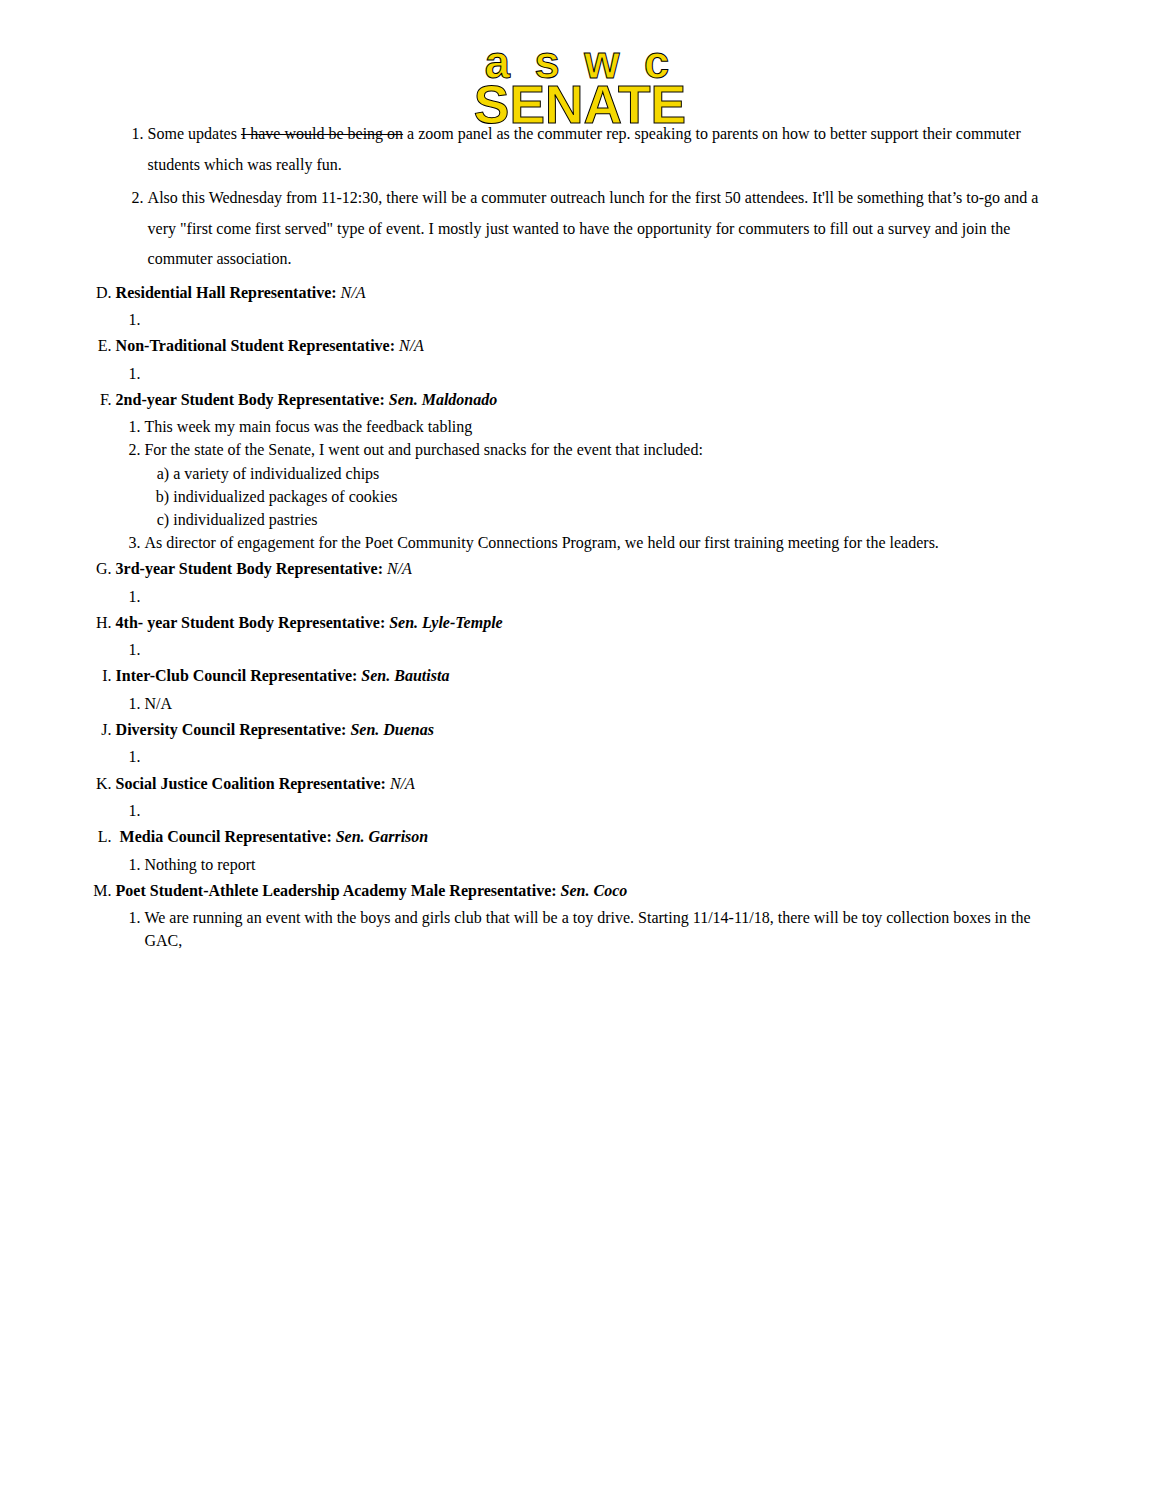a s w c SENATE
Some updates I have would be being on a zoom panel as the commuter rep. speaking to parents on how to better support their commuter students which was really fun.
Also this Wednesday from 11-12:30, there will be a commuter outreach lunch for the first 50 attendees. It'll be something that’s to-go and a very "first come first served" type of event. I mostly just wanted to have the opportunity for commuters to fill out a survey and join the commuter association.
Residential Hall Representative: N/A
Non-Traditional Student Representative: N/A
2nd-year Student Body Representative: Sen. Maldonado
This week my main focus was the feedback tabling
For the state of the Senate, I went out and purchased snacks for the event that included:
a variety of individualized chips
individualized packages of cookies
individualized pastries
As director of engagement for the Poet Community Connections Program, we held our first training meeting for the leaders.
3rd-year Student Body Representative: N/A
4th- year Student Body Representative: Sen. Lyle-Temple
Inter-Club Council Representative: Sen. Bautista
N/A
Diversity Council Representative: Sen. Duenas
Social Justice Coalition Representative: N/A
Media Council Representative: Sen. Garrison
Nothing to report
Poet Student-Athlete Leadership Academy Male Representative: Sen. Coco
We are running an event with the boys and girls club that will be a toy drive. Starting 11/14-11/18, there will be toy collection boxes in the GAC,